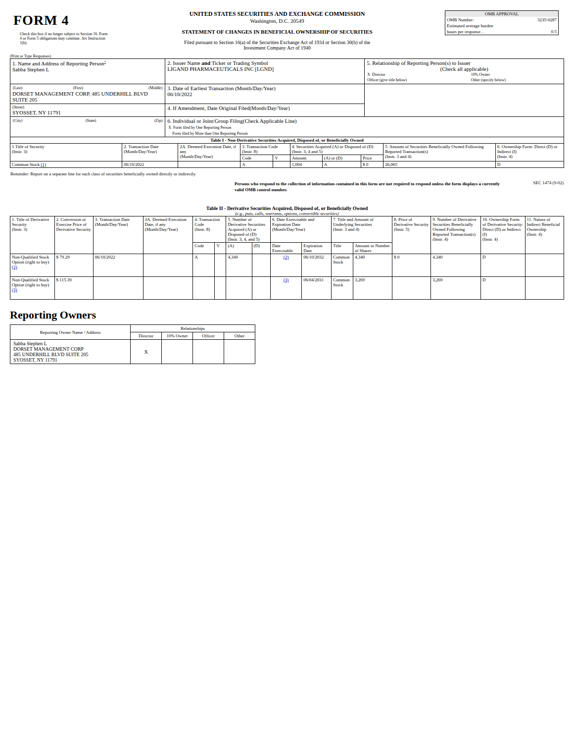| / FORM 4 / / / Check this box if no longer subject to Section 16. Form 4 or Form 5 obligations may continue. See Instruction 1(b). / | UNITED STATES SECURITIES AND EXCHANGE COMMISSION Washington, D.C. 20549 STATEMENT OF CHANGES IN BENEFICIAL OWNERSHIP OF SECURITIES Filed pursuant to Section 16(a) of the Securities Exchange Act of 1934 or Section 30(h) of the Investment Company Act of 1940 | / OMB APPROVAL / / OMB Number: / 3235-0287 / / Estimated average burden / / hours per response... / 0.5 / |
(Print or Type Responses)
| 1. Name and Address of Reporting Person * Sabba Stephen L | 2. Issuer Name and Ticker or Trading Symbol LIGAND PHARMACEUTICALS INC [LGND] | 5. Relationship of Reporting Person(s) to Issuer (Check all applicable) / X Director / 10% Owner / / Officer (give title below) / Other (specify below) / |
| / (Last) / (First) / (Middle) / DORSET MANAGEMENT CORP, 485 UNDERHILL BLVD SUITE 205 | 3. Date of Earliest Transaction (Month/Day/Year) 06/10/2022 | |
| (Street) SYOSSET, NY 11791 | 4. If Amendment, Date Original Filed(Month/Day/Year) |
| / (City) / (State) / (Zip) / | 6. Individual or Joint/Group Filing(Check Applicable Line) X Form filed by One Reporting Person Form filed by More than One Reporting Person |
| Table I - Non-Derivative Securities Acquired, Disposed of, or Beneficially Owned |
| 1.Title of Security (Instr. 3) | 2. Transaction Date (Month/Day/Year) | 2A. Deemed Execution Date, if any (Month/Day/Year) | 3. Transaction Code (Instr. 8) | 4. Securities Acquired (A) or Disposed of (D) (Instr. 3, 4 and 5) | 5. Amount of Securities Beneficially Owned Following Reported Transaction(s) (Instr. 3 and 4) | 6. Ownership Form: Direct (D) or Indirect (I) (Instr. 4) |
| Code | V | Amount | (A) or (D) | Price |
| Common Stock (1) | 06/10/2022 | | A | | 1,004 | A | $ 0 | 26,065 | D |
| Reminder: Report on a separate line for each class of securities beneficially owned directly or indirectly. | |
| | Persons who respond to the collection of information contained in this form are not required to respond unless the form displays a currently valid OMB control number. | SEC 1474 (9-02) |
Table II - Derivative Securities Acquired, Disposed of, or Beneficially Owned
(e.g., puts, calls, warrants, options, convertible securities)
| 1. Title of Derivative Security (Instr. 3) | 2. Conversion or Exercise Price of Derivative Security | 3. Transaction Date (Month/Day/Year) | 3A. Deemed Execution Date, if any (Month/Day/Year) | 4. Transaction Code (Instr. 8) | 5. Number of Derivative Securities Acquired (A) or Disposed of (D) (Instr. 3, 4, and 5) | 6. Date Exercisable and Expiration Date (Month/Day/Year) | 7. Title and Amount of Underlying Securities (Instr. 3 and 4) | 8. Price of Derivative Security (Instr. 5) | 9. Number of Derivative Securities Beneficially Owned Following Reported Transaction(s) (Instr. 4) | 10. Ownership Form of Derivative Security: Direct (D) or Indirect (I) (Instr. 4) | 11. Nature of Indirect Beneficial Ownership (Instr. 4) |
| --- | --- | --- | --- | --- | --- | --- | --- | --- | --- | --- | --- |
| Code | V | (A) | (D) | Date Exercisable | Expiration Date | Title | Amount or Number of Shares |
| Non-Qualified Stock Option (right to buy) (2) | $ 79.29 | 06/10/2022 | | A | | 4,340 | | (2) | 06/10/2032 | Common Stock | 4,340 | $ 0 | 4,340 | D | |
| Non-Qualified Stock Option (right to buy) (3) | $ 115.39 | | | | | | | (3) | 06/04/2031 | Common Stock | 3,269 | | 3,269 | D | |
Reporting Owners
| Reporting Owner Name / Address | Relationships |
| --- | --- |
| Director | 10% Owner | Officer | Other |
| Sabba Stephen L DORSET MANAGEMENT CORP 485 UNDERHILL BLVD SUITE 205 SYOSSET, NY 11791 | X | | | |